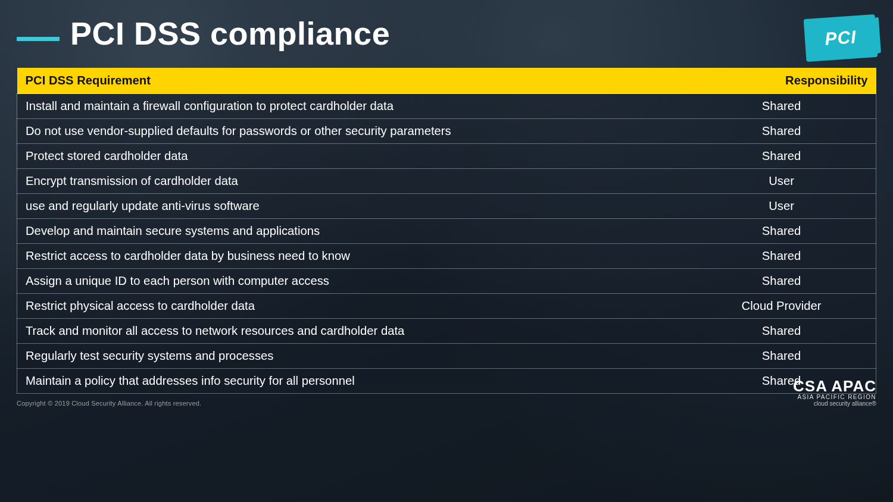PCI DSS compliance
PCI
| PCI DSS Requirement | Responsibility |
| --- | --- |
| Install and maintain a firewall configuration to protect cardholder data | Shared |
| Do not use vendor-supplied defaults for passwords or other security parameters | Shared |
| Protect stored cardholder data | Shared |
| Encrypt transmission of cardholder data | User |
| use and regularly update anti-virus software | User |
| Develop and maintain secure systems and applications | Shared |
| Restrict access to cardholder data by business need to know | Shared |
| Assign a unique ID to each person with computer access | Shared |
| Restrict physical access to cardholder data | Cloud Provider |
| Track and monitor all access to network resources and cardholder data | Shared |
| Regularly test security systems and processes | Shared |
| Maintain a policy that addresses info security for all personnel | Shared |
Copyright © 2019 Cloud Security Alliance. All rights reserved.
CSA APAC
ASIA PACIFIC REGION
cloud security alliance®